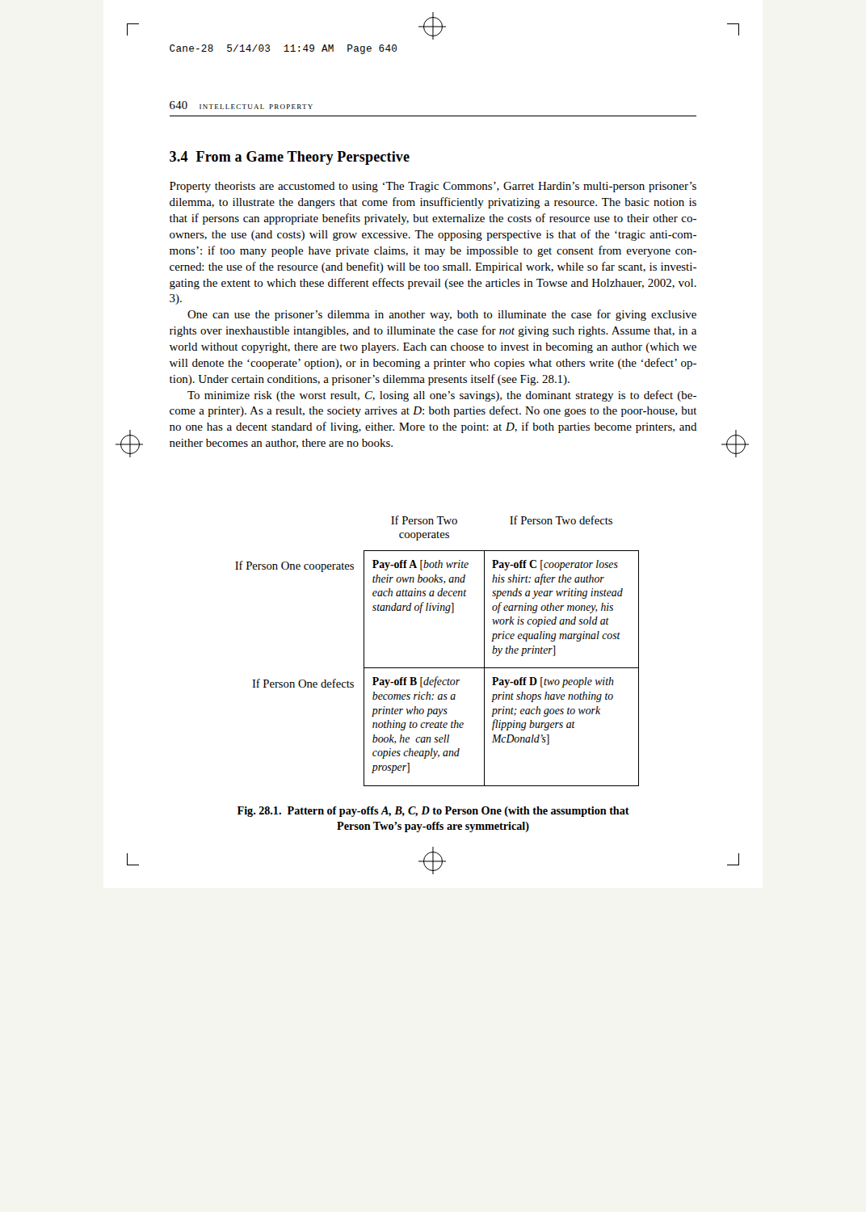Cane-28 5/14/03 11:49 AM Page 640
640 intellectual property
3.4 From a Game Theory Perspective
Property theorists are accustomed to using ‘The Tragic Commons’, Garret Hardin’s multi-person prisoner’s dilemma, to illustrate the dangers that come from insufficiently privatizing a resource. The basic notion is that if persons can appropriate benefits privately, but externalize the costs of resource use to their other co-owners, the use (and costs) will grow excessive. The opposing perspective is that of the ‘tragic anti-commons’: if too many people have private claims, it may be impossible to get consent from everyone concerned: the use of the resource (and benefit) will be too small. Empirical work, while so far scant, is investigating the extent to which these different effects prevail (see the articles in Towse and Holzhauer, 2002, vol. 3).
One can use the prisoner’s dilemma in another way, both to illuminate the case for giving exclusive rights over inexhaustible intangibles, and to illuminate the case for not giving such rights. Assume that, in a world without copyright, there are two players. Each can choose to invest in becoming an author (which we will denote the ‘cooperate’ option), or in becoming a printer who copies what others write (the ‘defect’ option). Under certain conditions, a prisoner’s dilemma presents itself (see Fig. 28.1).
To minimize risk (the worst result, C, losing all one’s savings), the dominant strategy is to defect (become a printer). As a result, the society arrives at D: both parties defect. No one goes to the poor-house, but no one has a decent standard of living, either. More to the point: at D, if both parties become printers, and neither becomes an author, there are no books.
| | If Person Two cooperates | If Person Two defects |
| --- | --- | --- |
| If Person One cooperates | Pay-off A [ both write their own books, and each attains a decent standard of living ] | Pay-off C [ cooperator loses his shirt: after the author spends a year writing instead of earning other money, his work is copied and sold at price equaling marginal cost by the printer ] |
| If Person One defects | Pay-off B [ defector becomes rich: as a printer who pays nothing to create the book, he can sell copies cheaply, and prosper ] | Pay-off D [ two people with print shops have nothing to print; each goes to work flipping burgers at McDonald’s ] |
Fig. 28.1. Pattern of pay-offs A, B, C, D to Person One (with the assumption that
Person Two’s pay-offs are symmetrical)